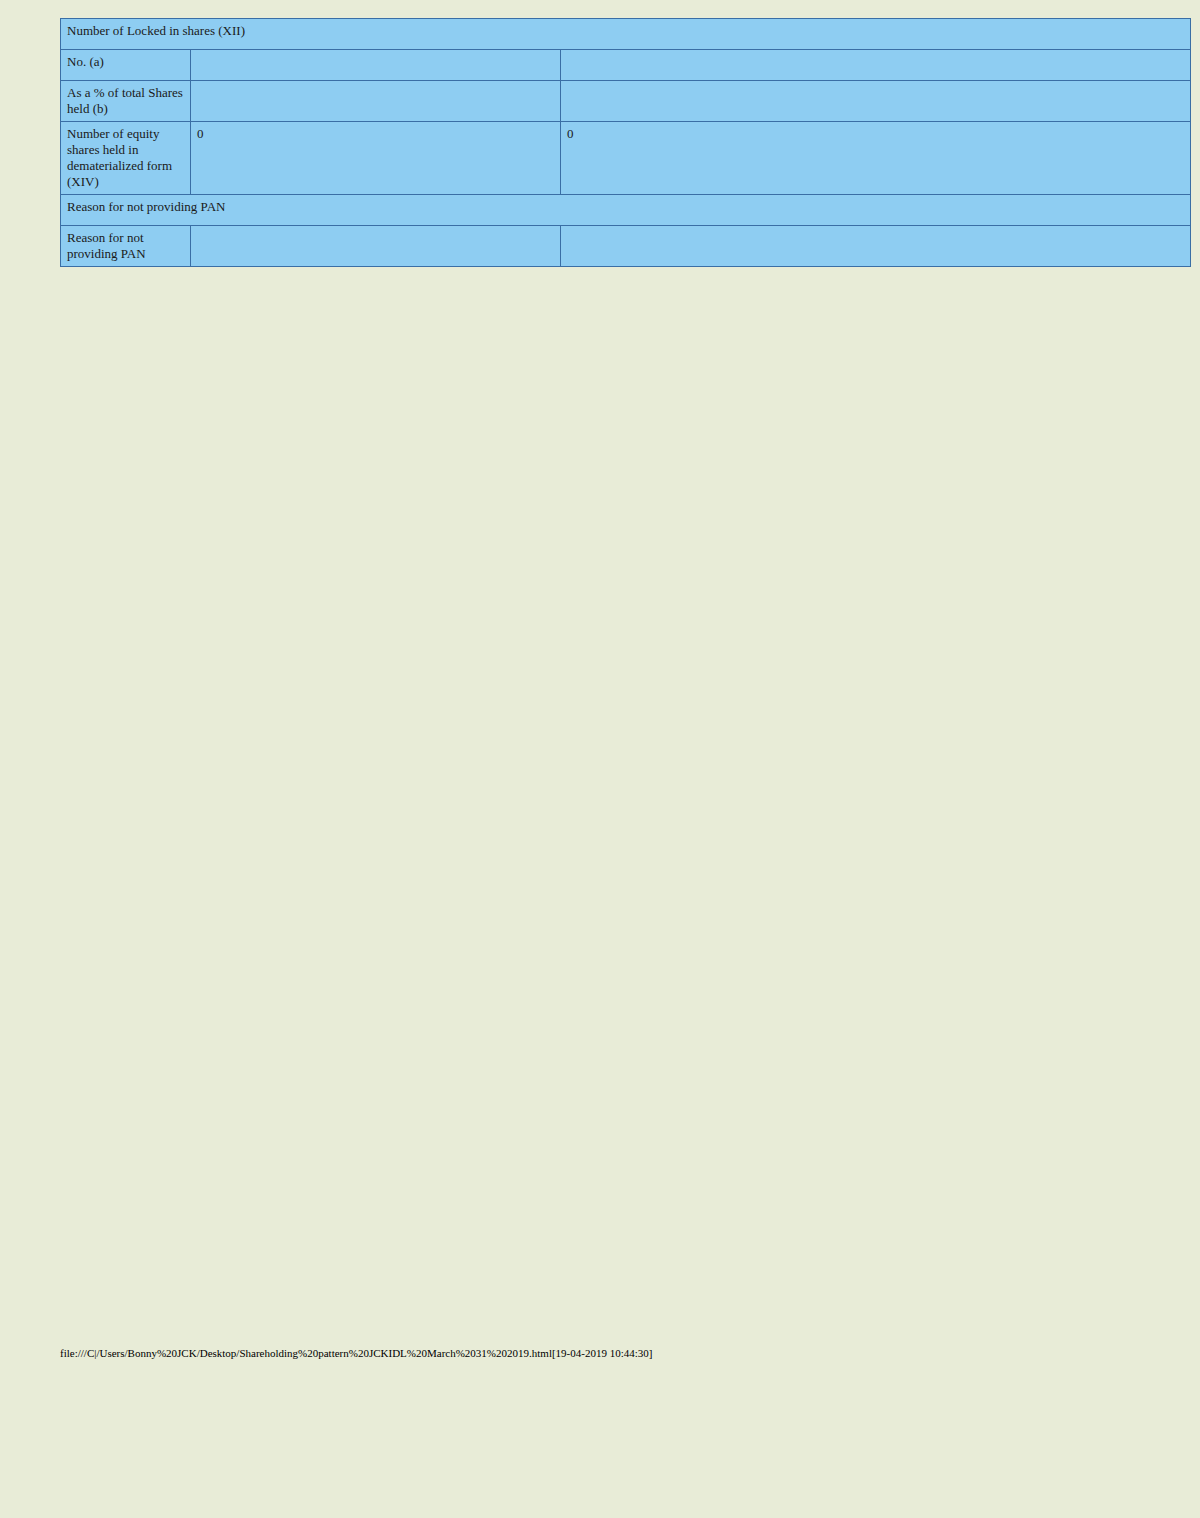| Number of Locked in shares (XII) |
| No. (a) | | |
| As a % of total Shares held (b) | | |
| Number of equity shares held in dematerialized form (XIV) | 0 | 0 |
| Reason for not providing PAN |
| Reason for not providing PAN | | |
file:///C|/Users/Bonny%20JCK/Desktop/Shareholding%20pattern%20JCKIDL%20March%2031%202019.html[19-04-2019 10:44:30]